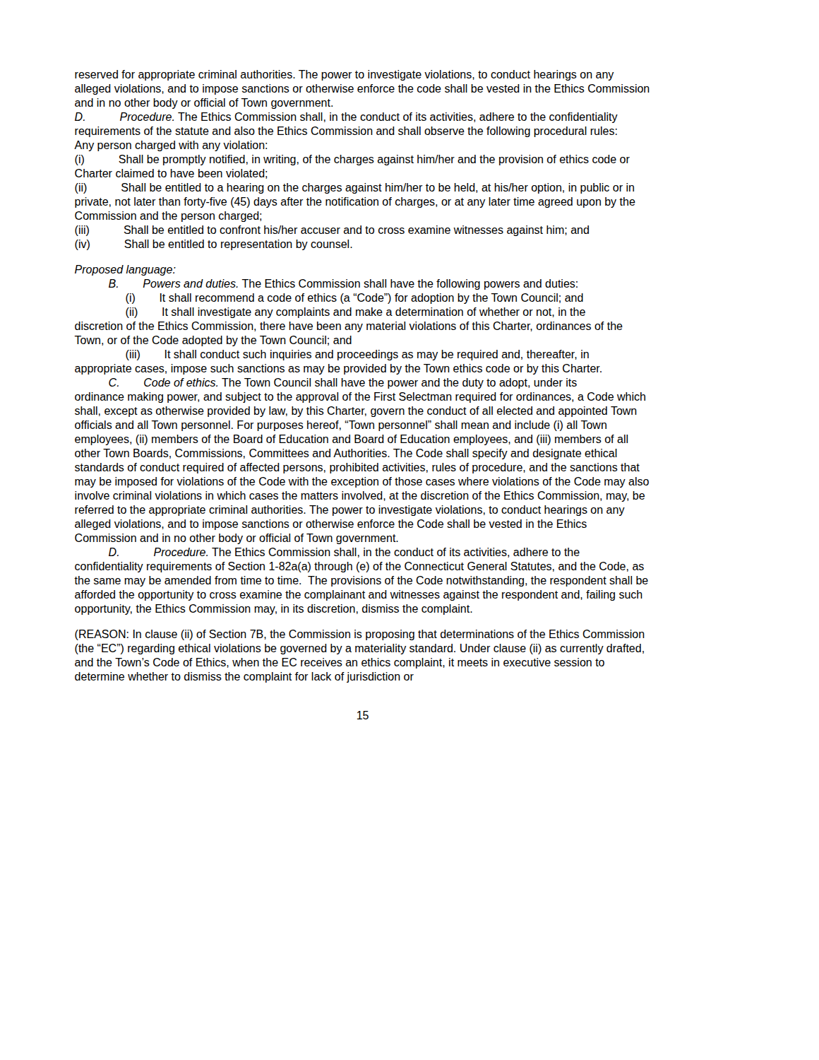reserved for appropriate criminal authorities. The power to investigate violations, to conduct hearings on any alleged violations, and to impose sanctions or otherwise enforce the code shall be vested in the Ethics Commission and in no other body or official of Town government.
D. Procedure. The Ethics Commission shall, in the conduct of its activities, adhere to the confidentiality requirements of the statute and also the Ethics Commission and shall observe the following procedural rules:
Any person charged with any violation:
(i) Shall be promptly notified, in writing, of the charges against him/her and the provision of ethics code or Charter claimed to have been violated;
(ii) Shall be entitled to a hearing on the charges against him/her to be held, at his/her option, in public or in private, not later than forty-five (45) days after the notification of charges, or at any later time agreed upon by the Commission and the person charged;
(iii) Shall be entitled to confront his/her accuser and to cross examine witnesses against him; and
(iv) Shall be entitled to representation by counsel.
Proposed language:
B. Powers and duties. The Ethics Commission shall have the following powers and duties:
(i) It shall recommend a code of ethics (a “Code”) for adoption by the Town Council; and
(ii) It shall investigate any complaints and make a determination of whether or not, in the
discretion of the Ethics Commission, there have been any material violations of this Charter, ordinances of the Town, or of the Code adopted by the Town Council; and
(iii) It shall conduct such inquiries and proceedings as may be required and, thereafter, in
appropriate cases, impose such sanctions as may be provided by the Town ethics code or by this Charter.
C. Code of ethics. The Town Council shall have the power and the duty to adopt, under its
ordinance making power, and subject to the approval of the First Selectman required for ordinances, a Code which shall, except as otherwise provided by law, by this Charter, govern the conduct of all elected and appointed Town officials and all Town personnel. For purposes hereof, “Town personnel” shall mean and include (i) all Town employees, (ii) members of the Board of Education and Board of Education employees, and (iii) members of all other Town Boards, Commissions, Committees and Authorities. The Code shall specify and designate ethical standards of conduct required of affected persons, prohibited activities, rules of procedure, and the sanctions that may be imposed for violations of the Code with the exception of those cases where violations of the Code may also involve criminal violations in which cases the matters involved, at the discretion of the Ethics Commission, may, be referred to the appropriate criminal authorities. The power to investigate violations, to conduct hearings on any alleged violations, and to impose sanctions or otherwise enforce the Code shall be vested in the Ethics Commission and in no other body or official of Town government.
D. Procedure. The Ethics Commission shall, in the conduct of its activities, adhere to the
confidentiality requirements of Section 1-82a(a) through (e) of the Connecticut General Statutes, and the Code, as the same may be amended from time to time. The provisions of the Code notwithstanding, the respondent shall be afforded the opportunity to cross examine the complainant and witnesses against the respondent and, failing such opportunity, the Ethics Commission may, in its discretion, dismiss the complaint.
(REASON: In clause (ii) of Section 7B, the Commission is proposing that determinations of the Ethics Commission (the “EC”) regarding ethical violations be governed by a materiality standard. Under clause (ii) as currently drafted, and the Town’s Code of Ethics, when the EC receives an ethics complaint, it meets in executive session to determine whether to dismiss the complaint for lack of jurisdiction or
15